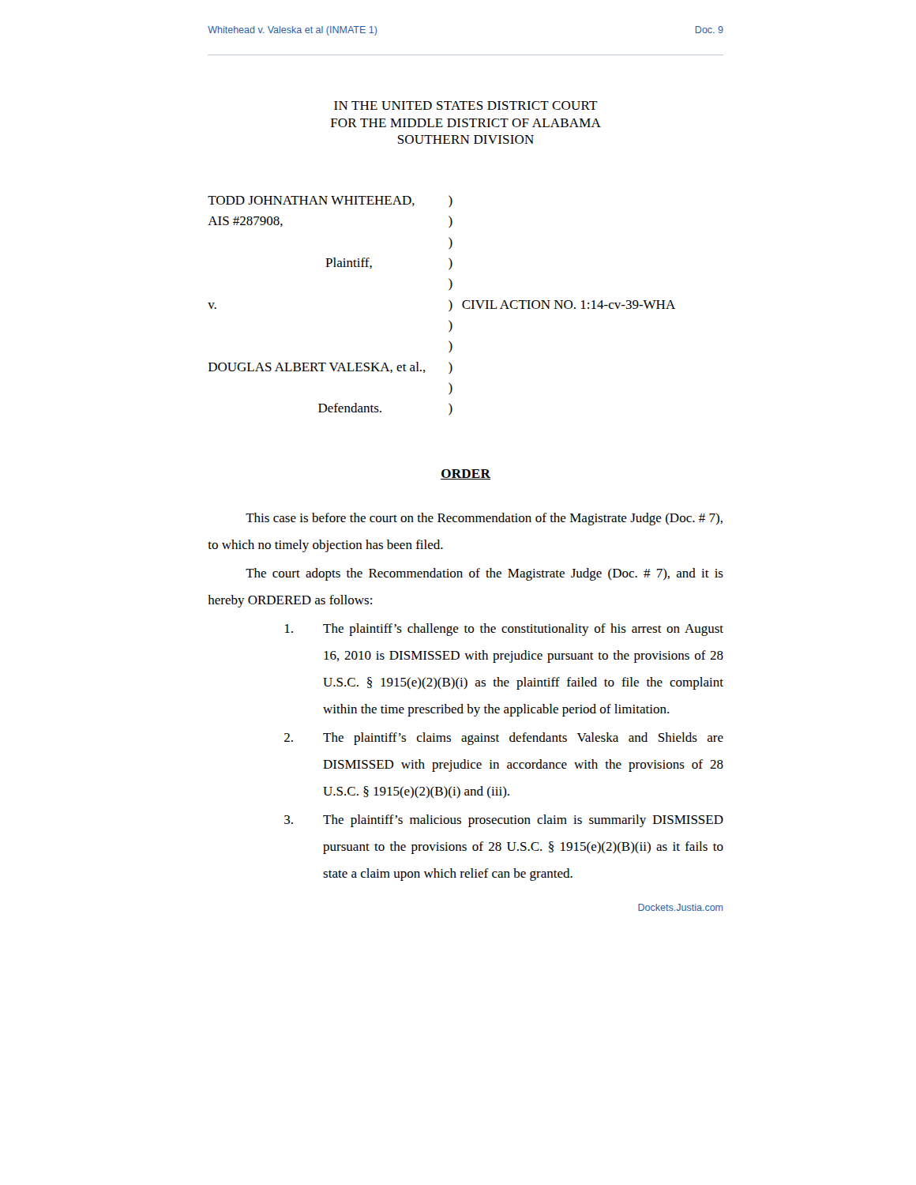Whitehead v. Valeska et al (INMATE 1) Doc. 9
IN THE UNITED STATES DISTRICT COURT
FOR THE MIDDLE DISTRICT OF ALABAMA
SOUTHERN DIVISION
| TODD JOHNATHAN WHITEHEAD, | ) | |
| AIS #287908, | ) | |
| | ) | |
| Plaintiff, | ) | |
| | ) | |
| v. | ) | CIVIL ACTION NO. 1:14-cv-39-WHA |
| | ) | |
| | ) | |
| DOUGLAS ALBERT VALESKA, et al., | ) | |
| | ) | |
| Defendants. | ) | |
ORDER
This case is before the court on the Recommendation of the Magistrate Judge (Doc. # 7), to which no timely objection has been filed.
The court adopts the Recommendation of the Magistrate Judge (Doc. # 7), and it is hereby ORDERED as follows:
The plaintiff’s challenge to the constitutionality of his arrest on August 16, 2010 is DISMISSED with prejudice pursuant to the provisions of 28 U.S.C. § 1915(e)(2)(B)(i) as the plaintiff failed to file the complaint within the time prescribed by the applicable period of limitation.
The plaintiff’s claims against defendants Valeska and Shields are DISMISSED with prejudice in accordance with the provisions of 28 U.S.C. § 1915(e)(2)(B)(i) and (iii).
The plaintiff’s malicious prosecution claim is summarily DISMISSED pursuant to the provisions of 28 U.S.C. § 1915(e)(2)(B)(ii) as it fails to state a claim upon which relief can be granted.
Dockets. Justia. com